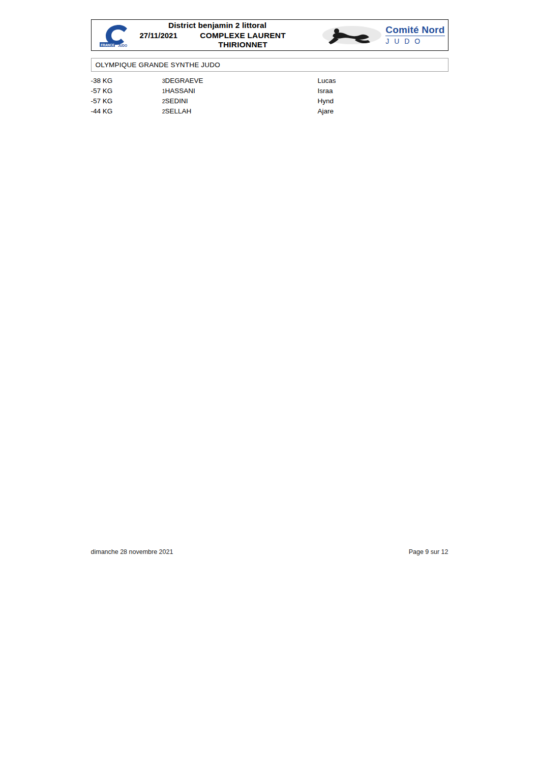FRANCE JUDO
District benjamin 2 littoral
27/11/2021 COMPLEXE LAURENT THIRIONNET
Comité Nord
J U D O
OLYMPIQUE GRANDE SYNTHE JUDO
| -38 KG | 3 | DEGRAEVE | Lucas |
| -57 KG | 1 | HASSANI | Israa |
| -57 KG | 2 | SEDINI | Hynd |
| -44 KG | 2 | SELLAH | Ajare |
dimanche 28 novembre 2021
Page 9 sur 12